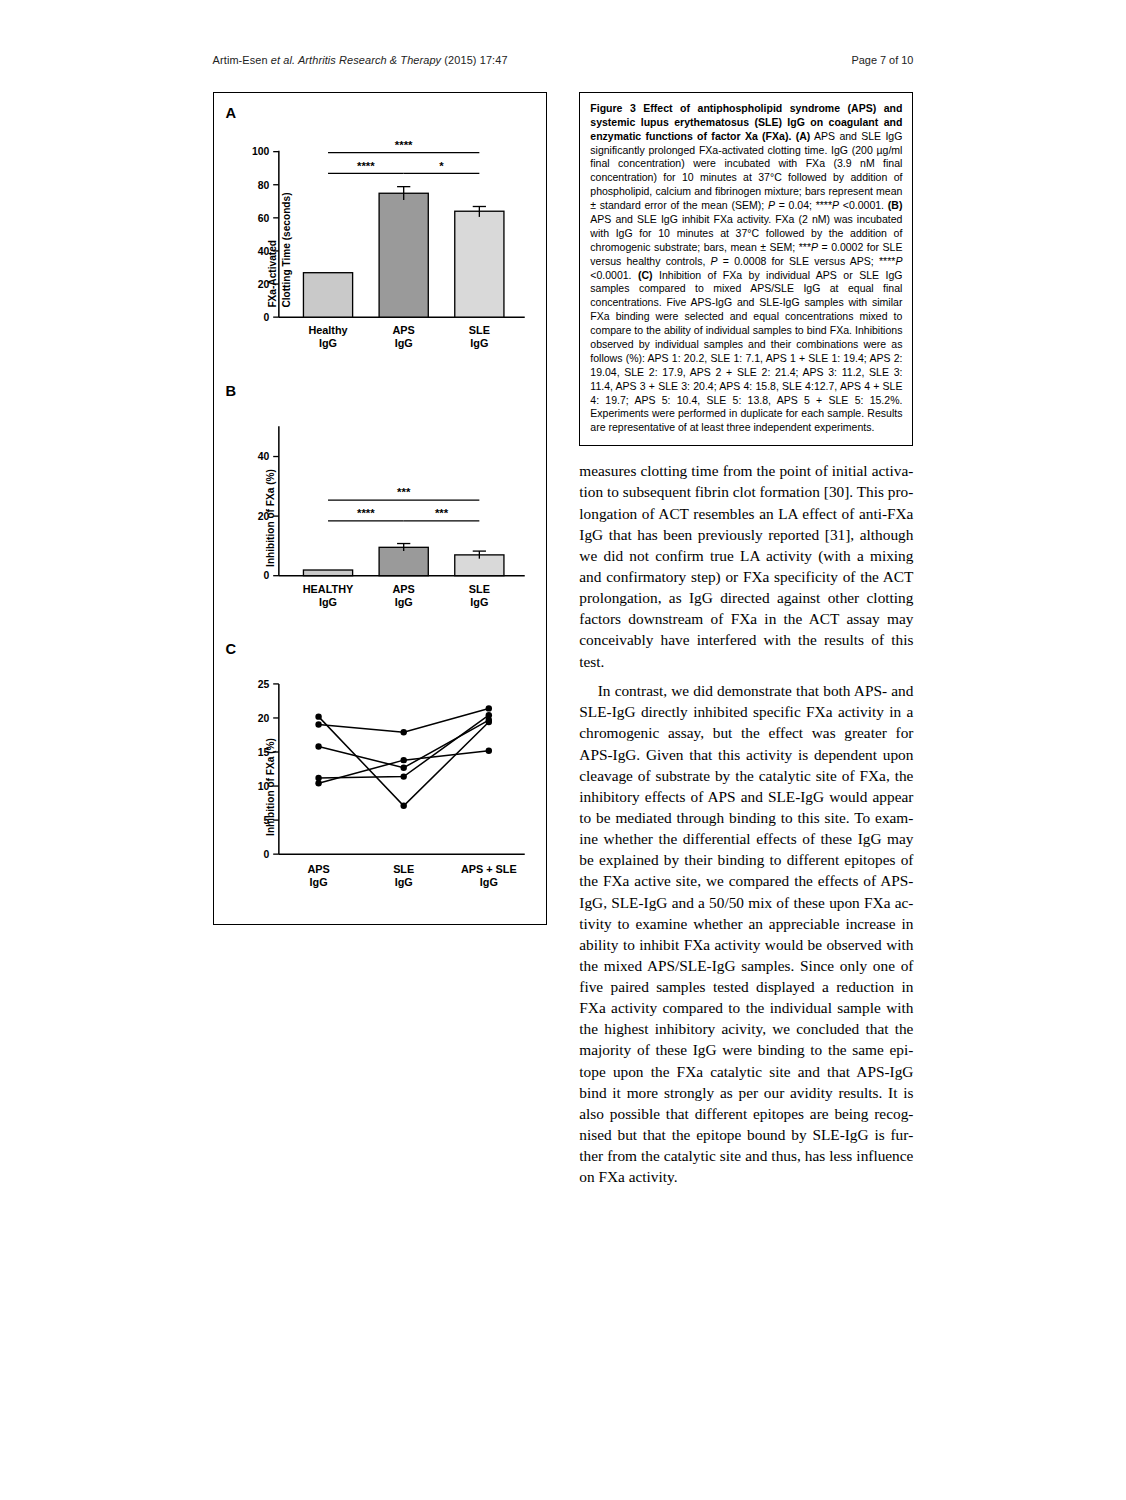Artim-Esen et al. Arthritis Research & Therapy (2015) 17:47
Page 7 of 10
A
FXa-Activated
Clotting Time (seconds)
0 20 40 60 80 100 **** * **** Healthy IgG APS IgG SLE IgG
B
Inhibition of FXa (%)
0 20 40 **** *** *** HEALTHY IgG APS IgG SLE IgG
C
Inhibition of FXa (%)
0 5 10 15 20 25 APS IgG SLE IgG APS + SLE IgG
Figure 3 Effect of antiphospholipid syndrome (APS) and systemic lupus erythematosus (SLE) IgG on coagulant and enzymatic functions of factor Xa (FXa). (A) APS and SLE IgG significantly prolonged FXa-activated clotting time. IgG (200 µg/ml final concentration) were incubated with FXa (3.9 nM final concentration) for 10 minutes at 37°C followed by addition of phospholipid, calcium and fibrinogen mixture; bars represent mean ± standard error of the mean (SEM); P = 0.04; ****P <0.0001. (B) APS and SLE IgG inhibit FXa activity. FXa (2 nM) was incubated with IgG for 10 minutes at 37°C followed by the addition of chromogenic substrate; bars, mean ± SEM; ***P = 0.0002 for SLE versus healthy controls, P = 0.0008 for SLE versus APS; ****P <0.0001. (C) Inhibition of FXa by individual APS or SLE IgG samples compared to mixed APS/SLE IgG at equal final concentrations. Five APS-IgG and SLE-IgG samples with similar FXa binding were selected and equal concentrations mixed to compare to the ability of individual samples to bind FXa. Inhibitions observed by individual samples and their combinations were as follows (%): APS 1: 20.2, SLE 1: 7.1, APS 1 + SLE 1: 19.4; APS 2: 19.04, SLE 2: 17.9, APS 2 + SLE 2: 21.4; APS 3: 11.2, SLE 3: 11.4, APS 3 + SLE 3: 20.4; APS 4: 15.8, SLE 4:12.7, APS 4 + SLE 4: 19.7; APS 5: 10.4, SLE 5: 13.8, APS 5 + SLE 5: 15.2%. Experiments were performed in duplicate for each sample. Results are representative of at least three independent experiments.
measures clotting time from the point of initial activation to subsequent fibrin clot formation [30]. This prolongation of ACT resembles an LA effect of anti-FXa IgG that has been previously reported [31], although we did not confirm true LA activity (with a mixing and confirmatory step) or FXa specificity of the ACT prolongation, as IgG directed against other clotting factors downstream of FXa in the ACT assay may conceivably have interfered with the results of this test.
In contrast, we did demonstrate that both APS- and SLE-IgG directly inhibited specific FXa activity in a chromogenic assay, but the effect was greater for APS-IgG. Given that this activity is dependent upon cleavage of substrate by the catalytic site of FXa, the inhibitory effects of APS and SLE-IgG would appear to be mediated through binding to this site. To examine whether the differential effects of these IgG may be explained by their binding to different epitopes of the FXa active site, we compared the effects of APS-IgG, SLE-IgG and a 50/50 mix of these upon FXa activity to examine whether an appreciable increase in ability to inhibit FXa activity would be observed with the mixed APS/SLE-IgG samples. Since only one of five paired samples tested displayed a reduction in FXa activity compared to the individual sample with the highest inhibitory acivity, we concluded that the majority of these IgG were binding to the same epitope upon the FXa catalytic site and that APS-IgG bind it more strongly as per our avidity results. It is also possible that different epitopes are being recognised but that the epitope bound by SLE-IgG is further from the catalytic site and thus, has less influence on FXa activity.